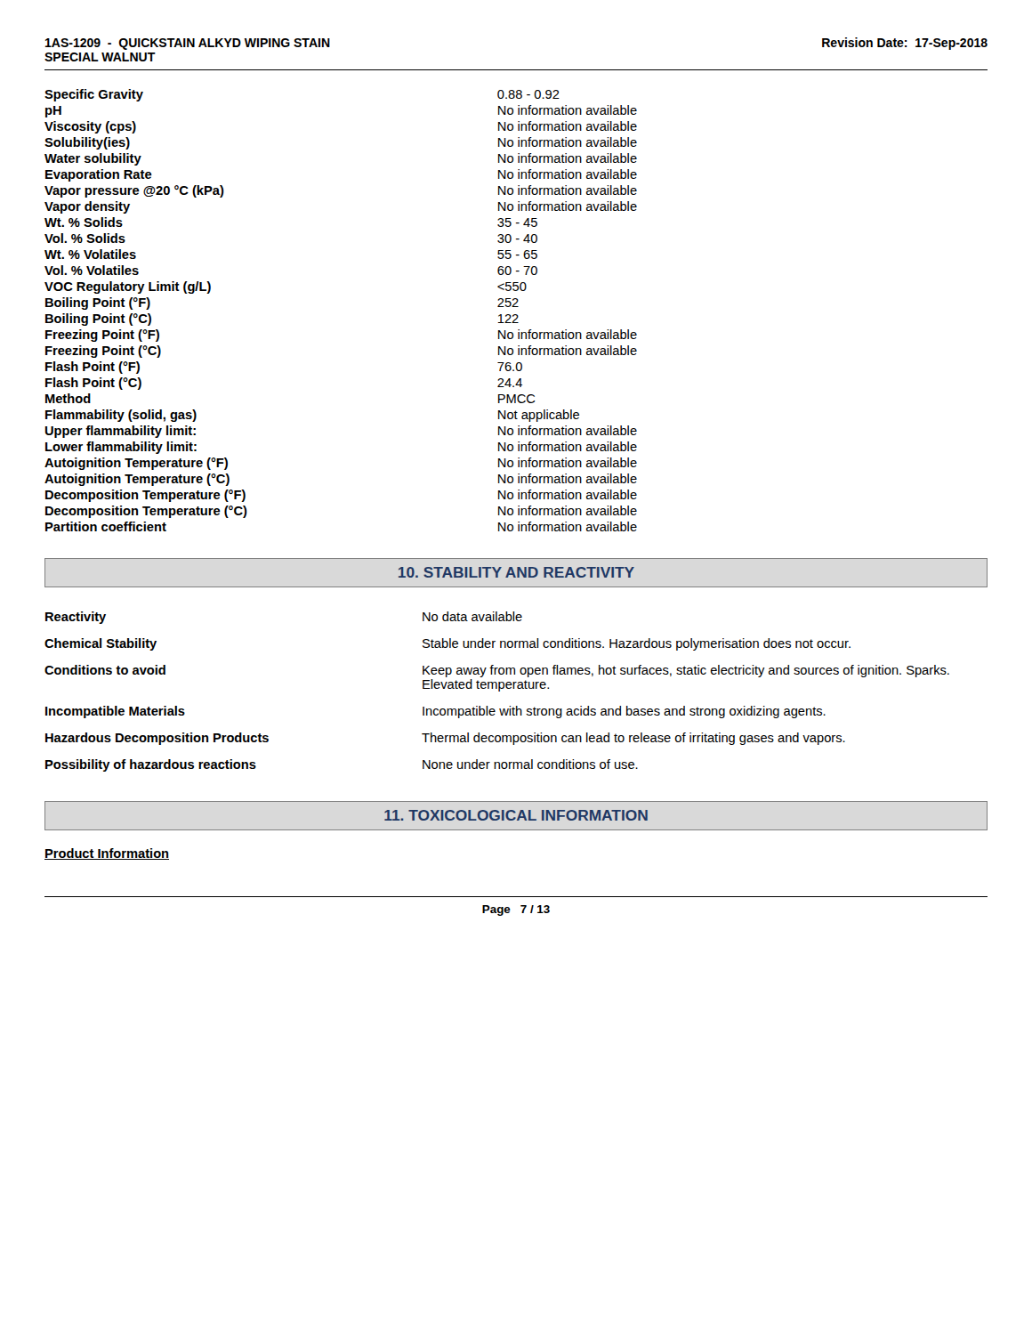1AS-1209 - QUICKSTAIN ALKYD WIPING STAIN
SPECIAL WALNUT
Revision Date: 17-Sep-2018
| Specific Gravity | 0.88 - 0.92 |
| pH | No information available |
| Viscosity (cps) | No information available |
| Solubility(ies) | No information available |
| Water solubility | No information available |
| Evaporation Rate | No information available |
| Vapor pressure @20 °C (kPa) | No information available |
| Vapor density | No information available |
| Wt. % Solids | 35 - 45 |
| Vol. % Solids | 30 - 40 |
| Wt. % Volatiles | 55 - 65 |
| Vol. % Volatiles | 60 - 70 |
| VOC Regulatory Limit (g/L) | <550 |
| Boiling Point (°F) | 252 |
| Boiling Point (°C) | 122 |
| Freezing Point (°F) | No information available |
| Freezing Point (°C) | No information available |
| Flash Point (°F) | 76.0 |
| Flash Point (°C) | 24.4 |
| Method | PMCC |
| Flammability (solid, gas) | Not applicable |
| Upper flammability limit: | No information available |
| Lower flammability limit: | No information available |
| Autoignition Temperature (°F) | No information available |
| Autoignition Temperature (°C) | No information available |
| Decomposition Temperature (°F) | No information available |
| Decomposition Temperature (°C) | No information available |
| Partition coefficient | No information available |
10. STABILITY AND REACTIVITY
| Reactivity | No data available |
| Chemical Stability | Stable under normal conditions. Hazardous polymerisation does not occur. |
| Conditions to avoid | Keep away from open flames, hot surfaces, static electricity and sources of ignition. Sparks. Elevated temperature. |
| Incompatible Materials | Incompatible with strong acids and bases and strong oxidizing agents. |
| Hazardous Decomposition Products | Thermal decomposition can lead to release of irritating gases and vapors. |
| Possibility of hazardous reactions | None under normal conditions of use. |
11. TOXICOLOGICAL INFORMATION
Product Information
Page 7 / 13